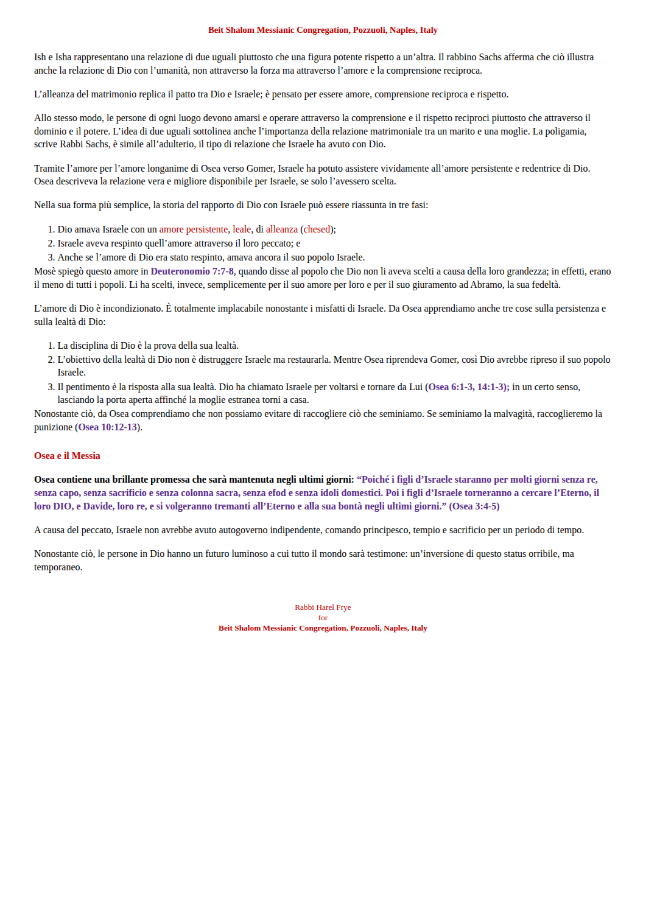Beit Shalom Messianic Congregation, Pozzuoli, Naples, Italy
Ish e Isha rappresentano una relazione di due uguali piuttosto che una figura potente rispetto a un’altra. Il rabbino Sachs afferma che ciò illustra anche la relazione di Dio con l’umanità, non attraverso la forza ma attraverso l’amore e la comprensione reciproca.
L’alleanza del matrimonio replica il patto tra Dio e Israele; è pensato per essere amore, comprensione reciproca e rispetto.
Allo stesso modo, le persone di ogni luogo devono amarsi e operare attraverso la comprensione e il rispetto reciproci piuttosto che attraverso il dominio e il potere. L’idea di due uguali sottolinea anche l’importanza della relazione matrimoniale tra un marito e una moglie. La poligamia, scrive Rabbi Sachs, è simile all’adulterio, il tipo di relazione che Israele ha avuto con Dio.
Tramite l’amore per l’amore longanime di Osea verso Gomer, Israele ha potuto assistere vividamente all’amore persistente e redentrice di Dio. Osea descriveva la relazione vera e migliore disponibile per Israele, se solo l’avessero scelta.
Nella sua forma più semplice, la storia del rapporto di Dio con Israele può essere riassunta in tre fasi:
Dio amava Israele con un amore persistente, leale, di alleanza (chesed);
Israele aveva respinto quell’amore attraverso il loro peccato; e
Anche se l’amore di Dio era stato respinto, amava ancora il suo popolo Israele.
Mosè spiegò questo amore in Deuteronomio 7:7-8, quando disse al popolo che Dio non li aveva scelti a causa della loro grandezza; in effetti, erano il meno di tutti i popoli. Li ha scelti, invece, semplicemente per il suo amore per loro e per il suo giuramento ad Abramo, la sua fedeltà.
L’amore di Dio è incondizionato. È totalmente implacabile nonostante i misfatti di Israele. Da Osea apprendiamo anche tre cose sulla persistenza e sulla lealtà di Dio:
La disciplina di Dio è la prova della sua lealtà.
L’obiettivo della lealtà di Dio non è distruggere Israele ma restaurarla. Mentre Osea riprendeva Gomer, così Dio avrebbe ripreso il suo popolo Israele.
Il pentimento è la risposta alla sua lealtà. Dio ha chiamato Israele per voltarsi e tornare da Lui (Osea 6:1-3, 14:1-3); in un certo senso, lasciando la porta aperta affinché la moglie estranea torni a casa.
Nonostante ciò, da Osea comprendiamo che non possiamo evitare di raccogliere ciò che seminiamo. Se seminiamo la malvagità, raccoglieremo la punizione (Osea 10:12-13).
Osea e il Messia
Osea contiene una brillante promessa che sarà mantenuta negli ultimi giorni: “Poiché i figli d’Israele staranno per molti giorni senza re, senza capo, senza sacrificio e senza colonna sacra, senza efod e senza idoli domestici. Poi i figli d’Israele torneranno a cercare l’Eterno, il loro DIO, e Davide, loro re, e si volgeranno tremanti all’Eterno e alla sua bontà negli ultimi giorni.” (Osea 3:4-5)
A causa del peccato, Israele non avrebbe avuto autogoverno indipendente, comando principesco, tempio e sacrificio per un periodo di tempo.
Nonostante ciò, le persone in Dio hanno un futuro luminoso a cui tutto il mondo sarà testimone: un’inversione di questo status orribile, ma temporaneo.
Rabbi Harel Frye
for
Beit Shalom Messianic Congregation, Pozzuoli, Naples, Italy